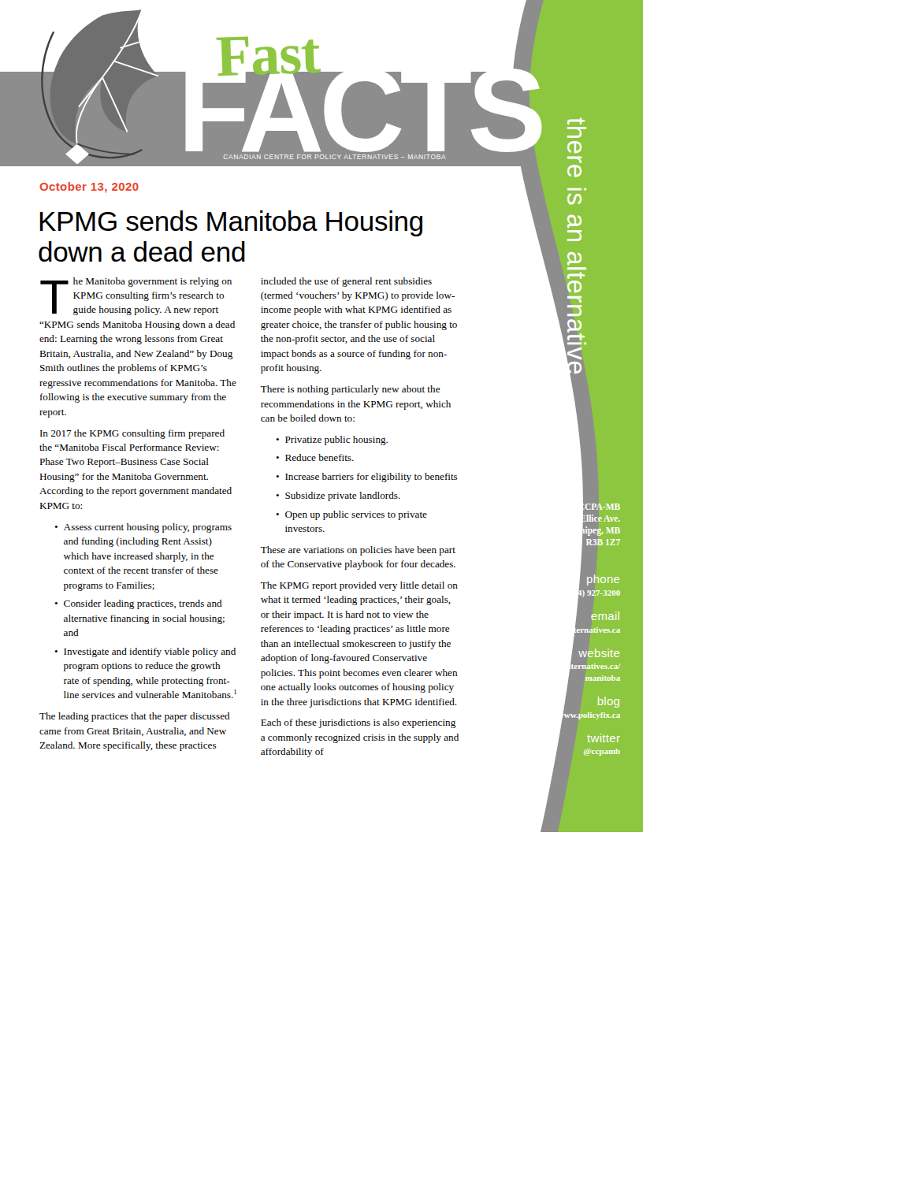there is an alternative.
FACTS
Fast
CANADIAN CENTRE FOR POLICY ALTERNATIVES – MANITOBA
October 13, 2020
KPMG sends Manitoba Housing down a dead end
The Manitoba government is relying on KPMG consulting firm’s research to guide housing policy. A new report “KPMG sends Manitoba Housing down a dead end: Learning the wrong lessons from Great Britain, Australia, and New Zealand” by Doug Smith outlines the problems of KPMG’s regressive recommendations for Manitoba. The following is the executive summary from the report.
In 2017 the KPMG consulting firm prepared the “Manitoba Fiscal Performance Review: Phase Two Report–Business Case Social Housing” for the Manitoba Government. According to the report government mandated KPMG to:
Assess current housing policy, programs and funding (including Rent Assist) which have increased sharply, in the context of the recent transfer of these programs to Families;
Consider leading practices, trends and alternative financing in social housing; and
Investigate and identify viable policy and program options to reduce the growth rate of spending, while protecting front-line services and vulnerable Manitobans.1
The leading practices that the paper discussed came from Great Britain, Australia, and New Zealand. More specifically, these practices included the use of general rent subsidies (termed ‘vouchers’ by KPMG) to provide low-income people with what KPMG identified as greater choice, the transfer of public housing to the non-profit sector, and the use of social impact bonds as a source of funding for non-profit housing.
There is nothing particularly new about the recommendations in the KPMG report, which can be boiled down to:
Privatize public housing.
Reduce benefits.
Increase barriers for eligibility to benefits
Subsidize private landlords.
Open up public services to private investors.
These are variations on policies have been part of the Conservative playbook for four decades.
The KPMG report provided very little detail on what it termed ‘leading practices,’ their goals, or their impact. It is hard not to view the references to ‘leading practices’ as little more than an intellectual smokescreen to justify the adoption of long-favoured Conservative policies. This point becomes even clearer when one actually looks outcomes of housing policy in the three jurisdictions that KPMG identified.
Each of these jurisdictions is also experiencing a commonly recognized crisis in the supply and affordability of
CCPA-MB
301 - 583 Ellice Ave.
Winnipeg, MB
R3B 1Z7
phone
(204) 927-3200
email
ccpamb@policyalternatives.ca
website
www.policyalternatives.ca/
manitoba
blog
www.policyfix.ca
twitter
@ccpamb